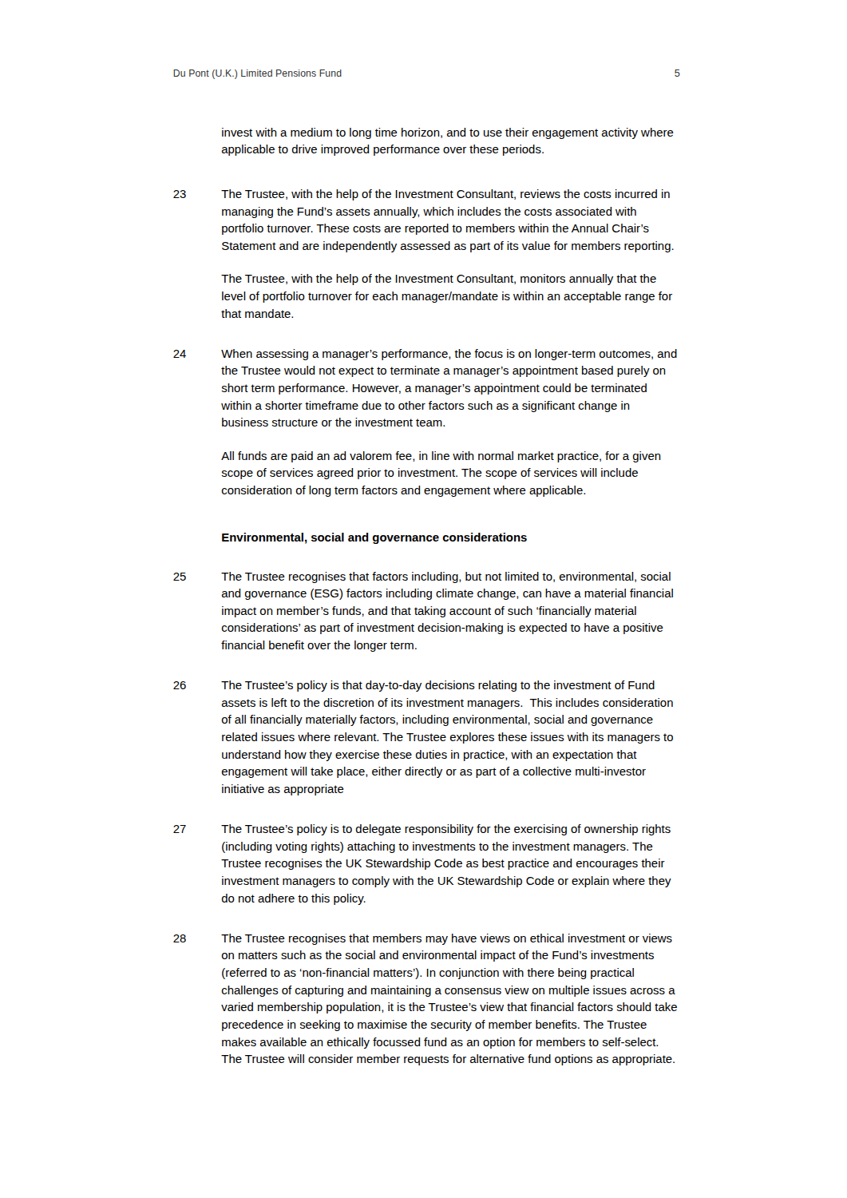Du Pont (U.K.) Limited Pensions Fund
5
invest with a medium to long time horizon, and to use their engagement activity where applicable to drive improved performance over these periods.
23
The Trustee, with the help of the Investment Consultant, reviews the costs incurred in managing the Fund’s assets annually, which includes the costs associated with portfolio turnover. These costs are reported to members within the Annual Chair’s Statement and are independently assessed as part of its value for members reporting.
The Trustee, with the help of the Investment Consultant, monitors annually that the level of portfolio turnover for each manager/mandate is within an acceptable range for that mandate.
24
When assessing a manager’s performance, the focus is on longer-term outcomes, and the Trustee would not expect to terminate a manager’s appointment based purely on short term performance. However, a manager’s appointment could be terminated within a shorter timeframe due to other factors such as a significant change in business structure or the investment team.
All funds are paid an ad valorem fee, in line with normal market practice, for a given scope of services agreed prior to investment. The scope of services will include consideration of long term factors and engagement where applicable.
Environmental, social and governance considerations
25
The Trustee recognises that factors including, but not limited to, environmental, social and governance (ESG) factors including climate change, can have a material financial impact on member’s funds, and that taking account of such ‘financially material considerations’ as part of investment decision-making is expected to have a positive financial benefit over the longer term.
26
The Trustee’s policy is that day-to-day decisions relating to the investment of Fund assets is left to the discretion of its investment managers. This includes consideration of all financially materially factors, including environmental, social and governance related issues where relevant. The Trustee explores these issues with its managers to understand how they exercise these duties in practice, with an expectation that engagement will take place, either directly or as part of a collective multi-investor initiative as appropriate
27
The Trustee’s policy is to delegate responsibility for the exercising of ownership rights (including voting rights) attaching to investments to the investment managers. The Trustee recognises the UK Stewardship Code as best practice and encourages their investment managers to comply with the UK Stewardship Code or explain where they do not adhere to this policy.
28
The Trustee recognises that members may have views on ethical investment or views on matters such as the social and environmental impact of the Fund’s investments (referred to as ‘non-financial matters’). In conjunction with there being practical challenges of capturing and maintaining a consensus view on multiple issues across a varied membership population, it is the Trustee’s view that financial factors should take precedence in seeking to maximise the security of member benefits. The Trustee makes available an ethically focussed fund as an option for members to self-select. The Trustee will consider member requests for alternative fund options as appropriate.